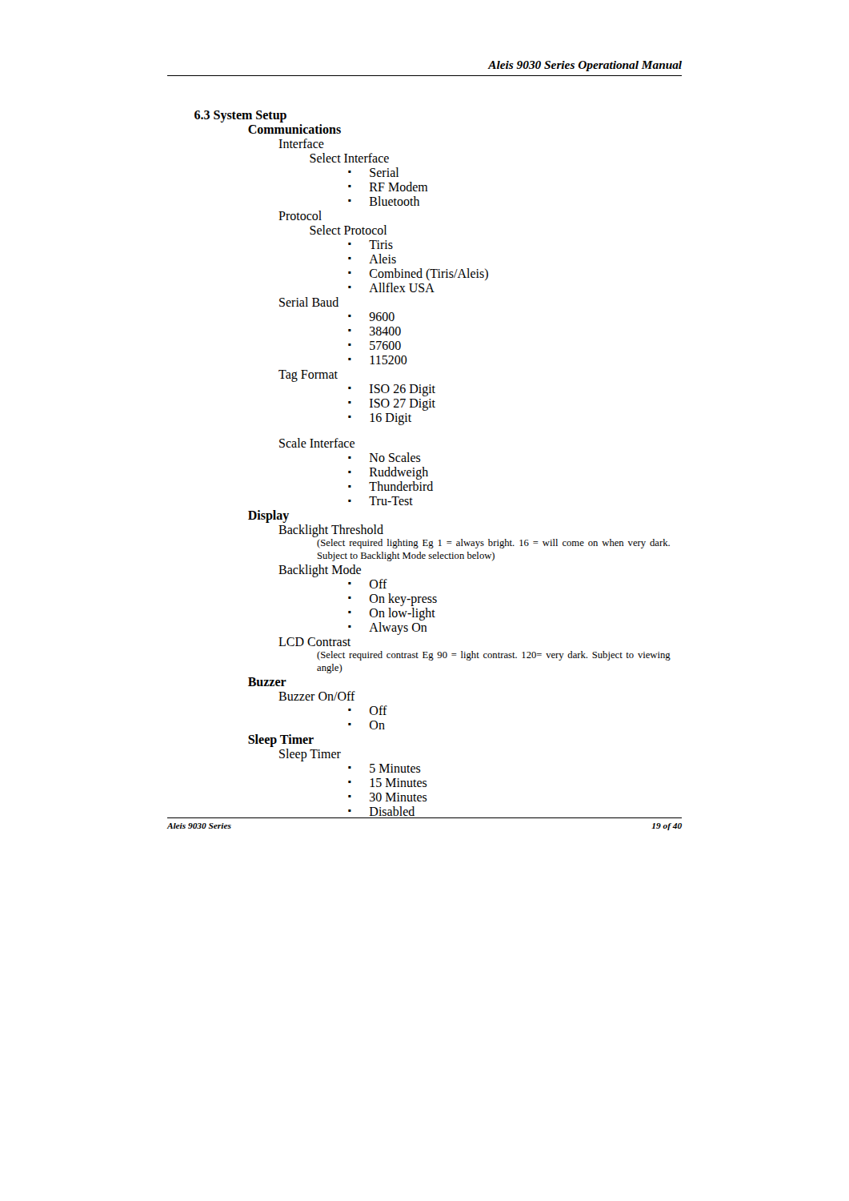Aleis 9030 Series Operational Manual
6.3 System Setup
Communications
Interface
Select Interface
Serial
RF Modem
Bluetooth
Protocol
Select Protocol
Tiris
Aleis
Combined (Tiris/Aleis)
Allflex USA
Serial Baud
9600
38400
57600
115200
Tag Format
ISO 26 Digit
ISO 27 Digit
16 Digit
Scale Interface
No Scales
Ruddweigh
Thunderbird
Tru-Test
Display
Backlight Threshold
(Select required lighting Eg 1 = always bright. 16 = will come on when very dark. Subject to Backlight Mode selection below)
Backlight Mode
Off
On key-press
On low-light
Always On
LCD Contrast
(Select required contrast Eg 90 = light contrast. 120= very dark. Subject to viewing angle)
Buzzer
Buzzer On/Off
Off
On
Sleep Timer
Sleep Timer
5 Minutes
15 Minutes
30 Minutes
Disabled
Aleis 9030 Series 19 of 40